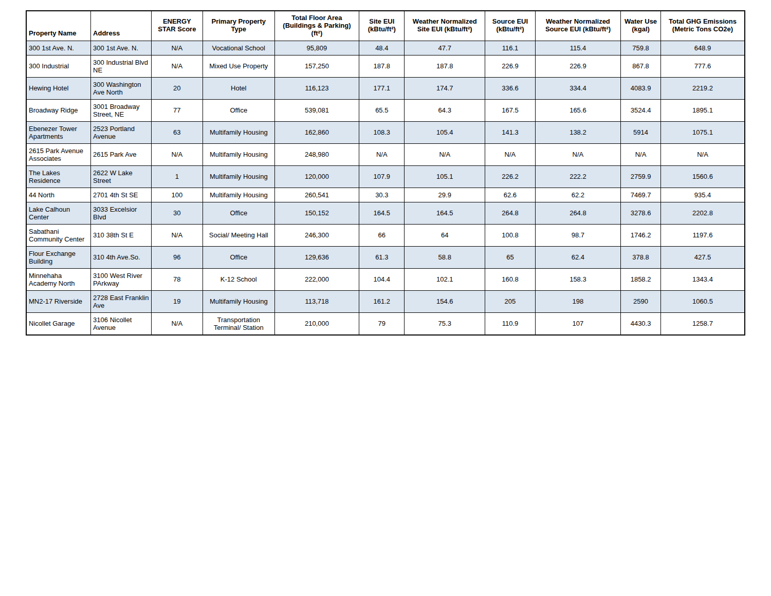| Property Name | Address | ENERGY STAR Score | Primary Property Type | Total Floor Area (Buildings & Parking) (ft²) | Site EUI (kBtu/ft²) | Weather Normalized Site EUI (kBtu/ft²) | Source EUI (kBtu/ft²) | Weather Normalized Source EUI (kBtu/ft²) | Water Use (kgal) | Total GHG Emissions (Metric Tons CO2e) |
| --- | --- | --- | --- | --- | --- | --- | --- | --- | --- | --- |
| 300 1st Ave. N. | 300 1st Ave. N. | N/A | Vocational School | 95,809 | 48.4 | 47.7 | 116.1 | 115.4 | 759.8 | 648.9 |
| 300 Industrial | 300 Industrial Blvd NE | N/A | Mixed Use Property | 157,250 | 187.8 | 187.8 | 226.9 | 226.9 | 867.8 | 777.6 |
| Hewing Hotel | 300 Washington Ave North | 20 | Hotel | 116,123 | 177.1 | 174.7 | 336.6 | 334.4 | 4083.9 | 2219.2 |
| Broadway Ridge | 3001 Broadway Street, NE | 77 | Office | 539,081 | 65.5 | 64.3 | 167.5 | 165.6 | 3524.4 | 1895.1 |
| Ebenezer Tower Apartments | 2523 Portland Avenue | 63 | Multifamily Housing | 162,860 | 108.3 | 105.4 | 141.3 | 138.2 | 5914 | 1075.1 |
| 2615 Park Avenue Associates | 2615 Park Ave | N/A | Multifamily Housing | 248,980 | N/A | N/A | N/A | N/A | N/A | N/A |
| The Lakes Residence | 2622 W Lake Street | 1 | Multifamily Housing | 120,000 | 107.9 | 105.1 | 226.2 | 222.2 | 2759.9 | 1560.6 |
| 44 North | 2701 4th St SE | 100 | Multifamily Housing | 260,541 | 30.3 | 29.9 | 62.6 | 62.2 | 7469.7 | 935.4 |
| Lake Calhoun Center | 3033 Excelsior Blvd | 30 | Office | 150,152 | 164.5 | 164.5 | 264.8 | 264.8 | 3278.6 | 2202.8 |
| Sabathani Community Center | 310 38th St E | N/A | Social/ Meeting Hall | 246,300 | 66 | 64 | 100.8 | 98.7 | 1746.2 | 1197.6 |
| Flour Exchange Building | 310 4th Ave.So. | 96 | Office | 129,636 | 61.3 | 58.8 | 65 | 62.4 | 378.8 | 427.5 |
| Minnehaha Academy North | 3100 West River PArkway | 78 | K-12 School | 222,000 | 104.4 | 102.1 | 160.8 | 158.3 | 1858.2 | 1343.4 |
| MN2-17 Riverside | 2728 East Franklin Ave | 19 | Multifamily Housing | 113,718 | 161.2 | 154.6 | 205 | 198 | 2590 | 1060.5 |
| Nicollet Garage | 3106 Nicollet Avenue | N/A | Transportation Terminal/ Station | 210,000 | 79 | 75.3 | 110.9 | 107 | 4430.3 | 1258.7 |